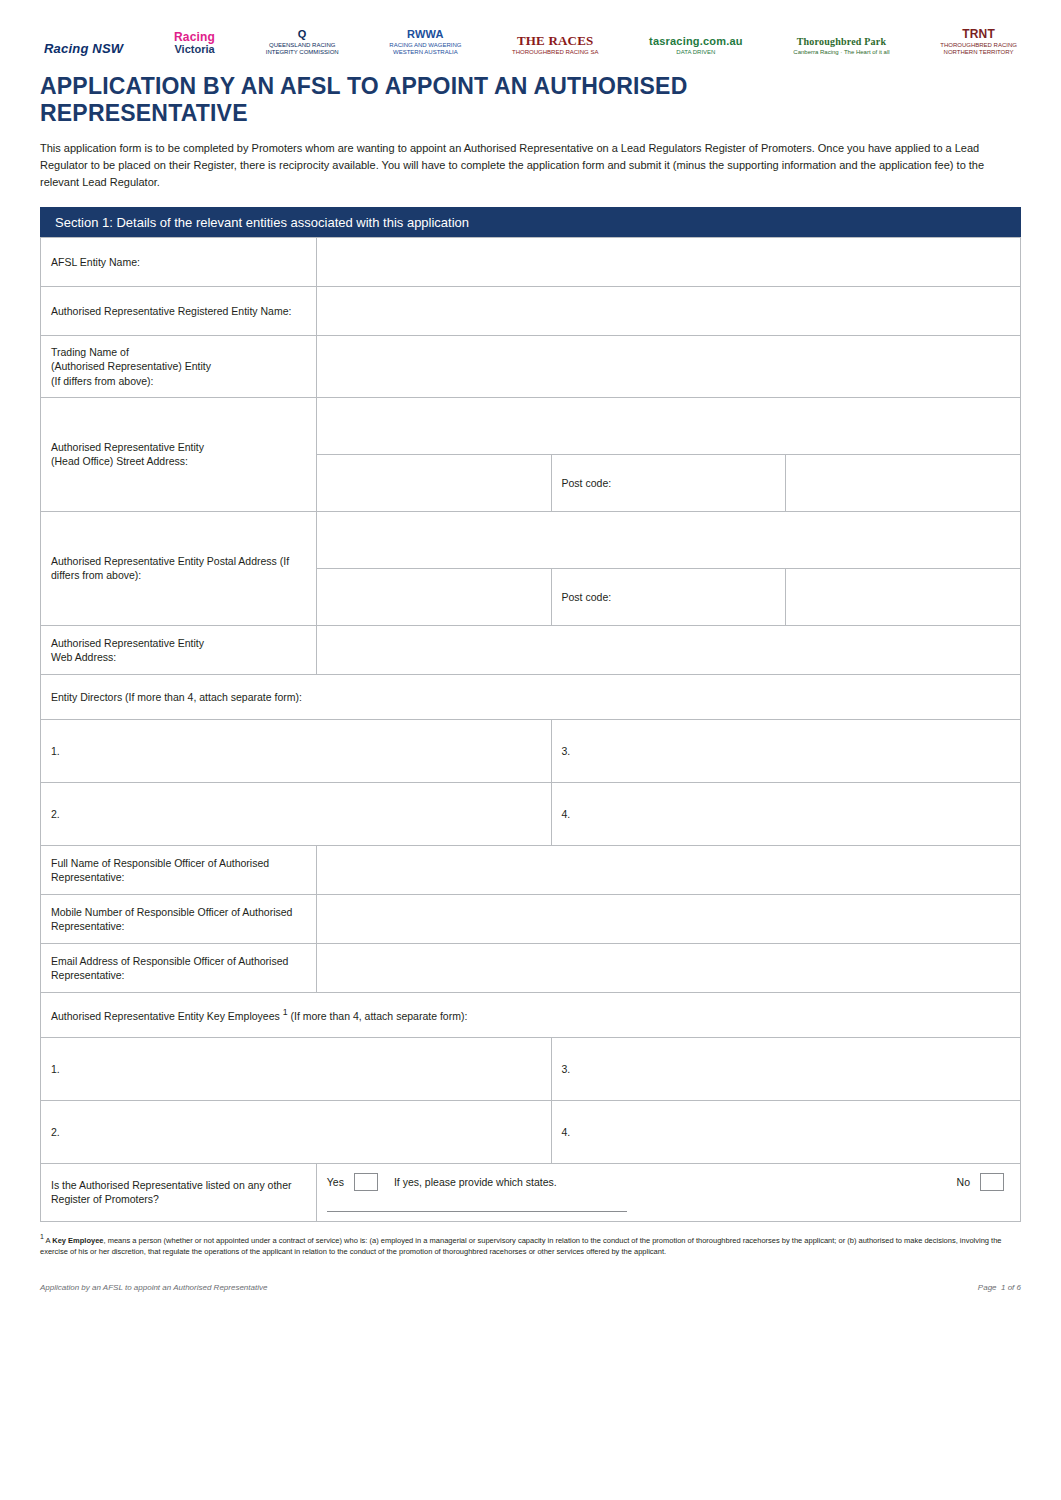Racing NSW
Racing Victoria
QQUEENSLAND RACING
INTEGRITY COMMISSION
RWWA RACING AND WAGERING
WESTERN AUSTRALIA
THE RACES THOROUGHBRED RACING SA
tasracing.com.au DATA DRIVEN
Thoroughbred Park Canberra Racing · The Heart of it all
TRNT THOROUGHBRED RACING
NORTHERN TERRITORY
APPLICATION BY AN AFSL TO APPOINT AN AUTHORISED
REPRESENTATIVE
This application form is to be completed by Promoters whom are wanting to appoint an Authorised Representative on a Lead Regulators Register of Promoters. Once you have applied to a Lead Regulator to be placed on their Register, there is reciprocity available. You will have to complete the application form and submit it (minus the supporting information and the application fee) to the relevant Lead Regulator.
Section 1: Details of the relevant entities associated with this application
| AFSL Entity Name: | |
| Authorised Representative Registered Entity Name: | |
| Trading Name of (Authorised Representative) Entity (If differs from above): | |
| Authorised Representative Entity (Head Office) Street Address: | |
| | Post code: | |
| Authorised Representative Entity Postal Address (If differs from above): | |
| | Post code: | |
| Authorised Representative Entity Web Address: | |
| Entity Directors (If more than 4, attach separate form): |
| 1. | 3. |
| 2. | 4. |
| Full Name of Responsible Officer of Authorised Representative: | |
| Mobile Number of Responsible Officer of Authorised Representative: | |
| Email Address of Responsible Officer of Authorised Representative: | |
| Authorised Representative Entity Key Employees 1 (If more than 4, attach separate form): |
| 1. | 3. |
| 2. | 4. |
| Is the Authorised Representative listed on any other Register of Promoters? | Yes If yes, please provide which states. No |
1 A Key Employee, means a person (whether or not appointed under a contract of service) who is: (a) employed in a managerial or supervisory capacity in relation to the conduct of the promotion of thoroughbred racehorses by the applicant; or (b) authorised to make decisions, involving the exercise of his or her discretion, that regulate the operations of the applicant in relation to the conduct of the promotion of thoroughbred racehorses or other services offered by the applicant.
Application by an AFSL to appoint an Authorised Representative Page 1 of 6